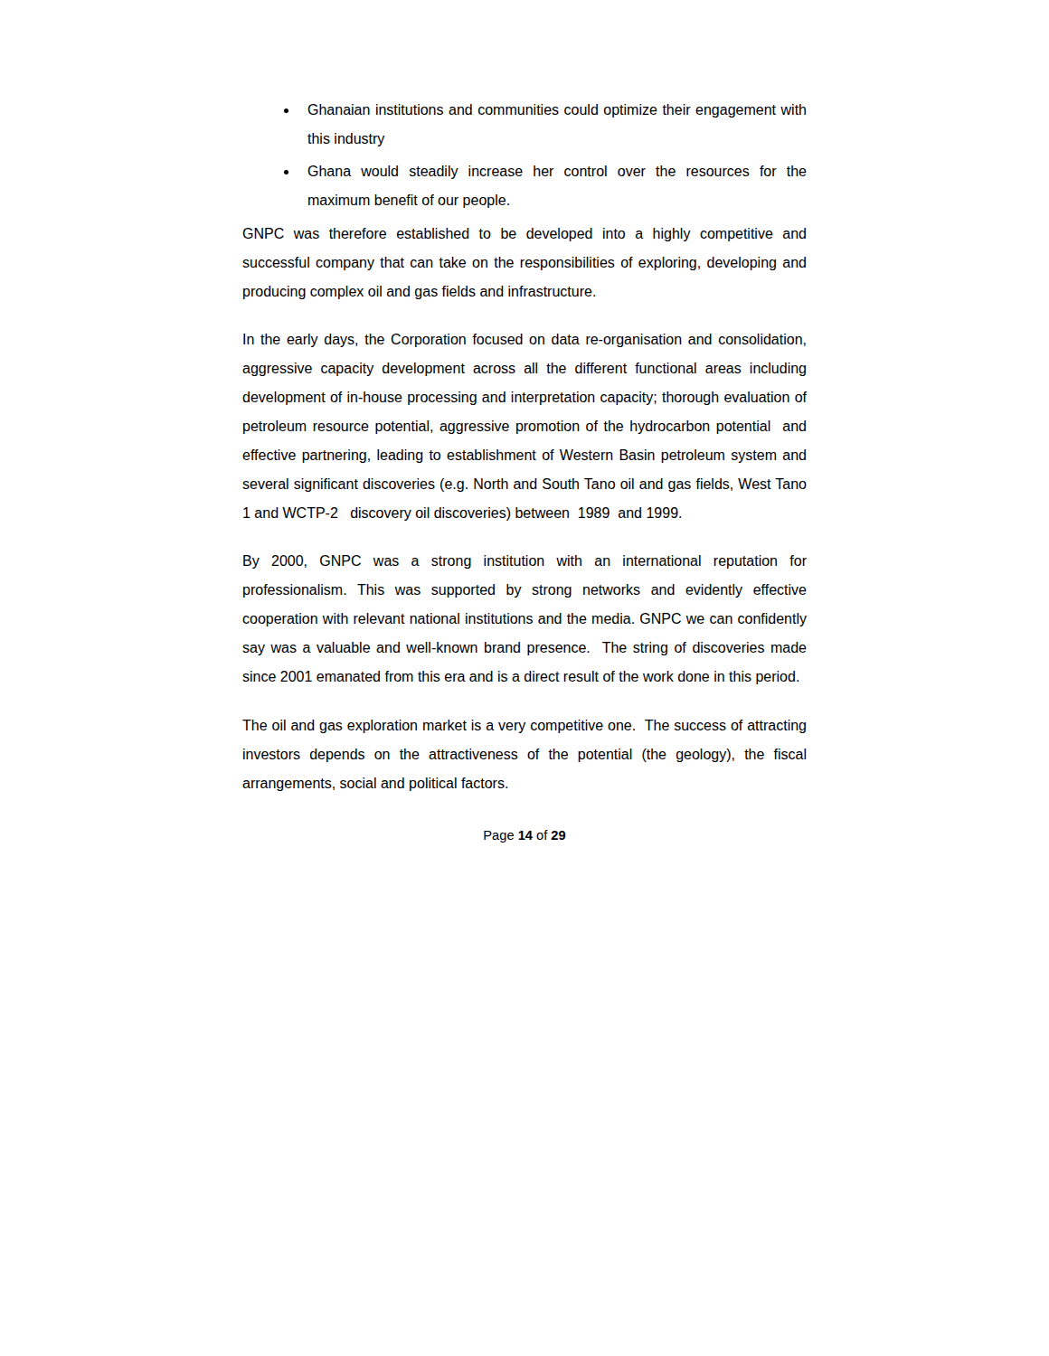Ghanaian institutions and communities could optimize their engagement with this industry
Ghana would steadily increase her control over the resources for the maximum benefit of our people.
GNPC was therefore established to be developed into a highly competitive and successful company that can take on the responsibilities of exploring, developing and producing complex oil and gas fields and infrastructure.
In the early days, the Corporation focused on data re-organisation and consolidation, aggressive capacity development across all the different functional areas including development of in-house processing and interpretation capacity; thorough evaluation of petroleum resource potential, aggressive promotion of the hydrocarbon potential and effective partnering, leading to establishment of Western Basin petroleum system and several significant discoveries (e.g. North and South Tano oil and gas fields, West Tano 1 and WCTP-2 discovery oil discoveries) between 1989 and 1999.
By 2000, GNPC was a strong institution with an international reputation for professionalism. This was supported by strong networks and evidently effective cooperation with relevant national institutions and the media. GNPC we can confidently say was a valuable and well-known brand presence. The string of discoveries made since 2001 emanated from this era and is a direct result of the work done in this period.
The oil and gas exploration market is a very competitive one. The success of attracting investors depends on the attractiveness of the potential (the geology), the fiscal arrangements, social and political factors.
Page 14 of 29